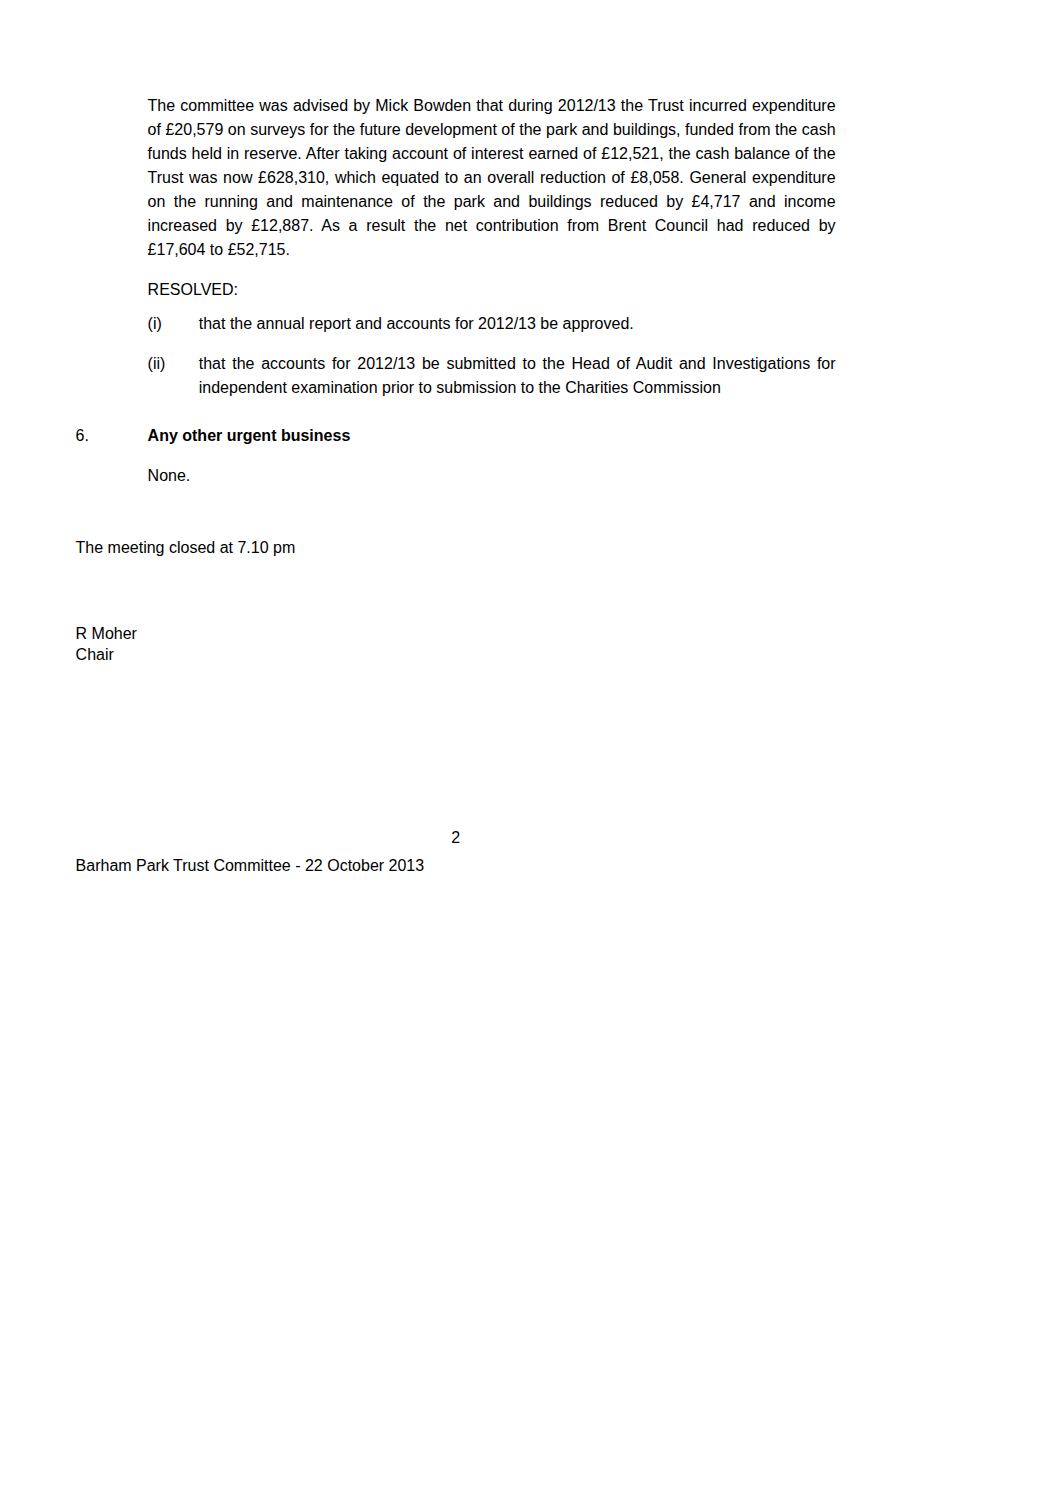The committee was advised by Mick Bowden that during 2012/13 the Trust incurred expenditure of £20,579 on surveys for the future development of the park and buildings, funded from the cash funds held in reserve. After taking account of interest earned of £12,521, the cash balance of the Trust was now £628,310, which equated to an overall reduction of £8,058. General expenditure on the running and maintenance of the park and buildings reduced by £4,717 and income increased by £12,887. As a result the net contribution from Brent Council had reduced by £17,604 to £52,715.
RESOLVED:
(i) that the annual report and accounts for 2012/13 be approved.
(ii) that the accounts for 2012/13 be submitted to the Head of Audit and Investigations for independent examination prior to submission to the Charities Commission
6.
Any other urgent business
None.
The meeting closed at 7.10 pm
R Moher
Chair
2
Barham Park Trust Committee - 22 October 2013